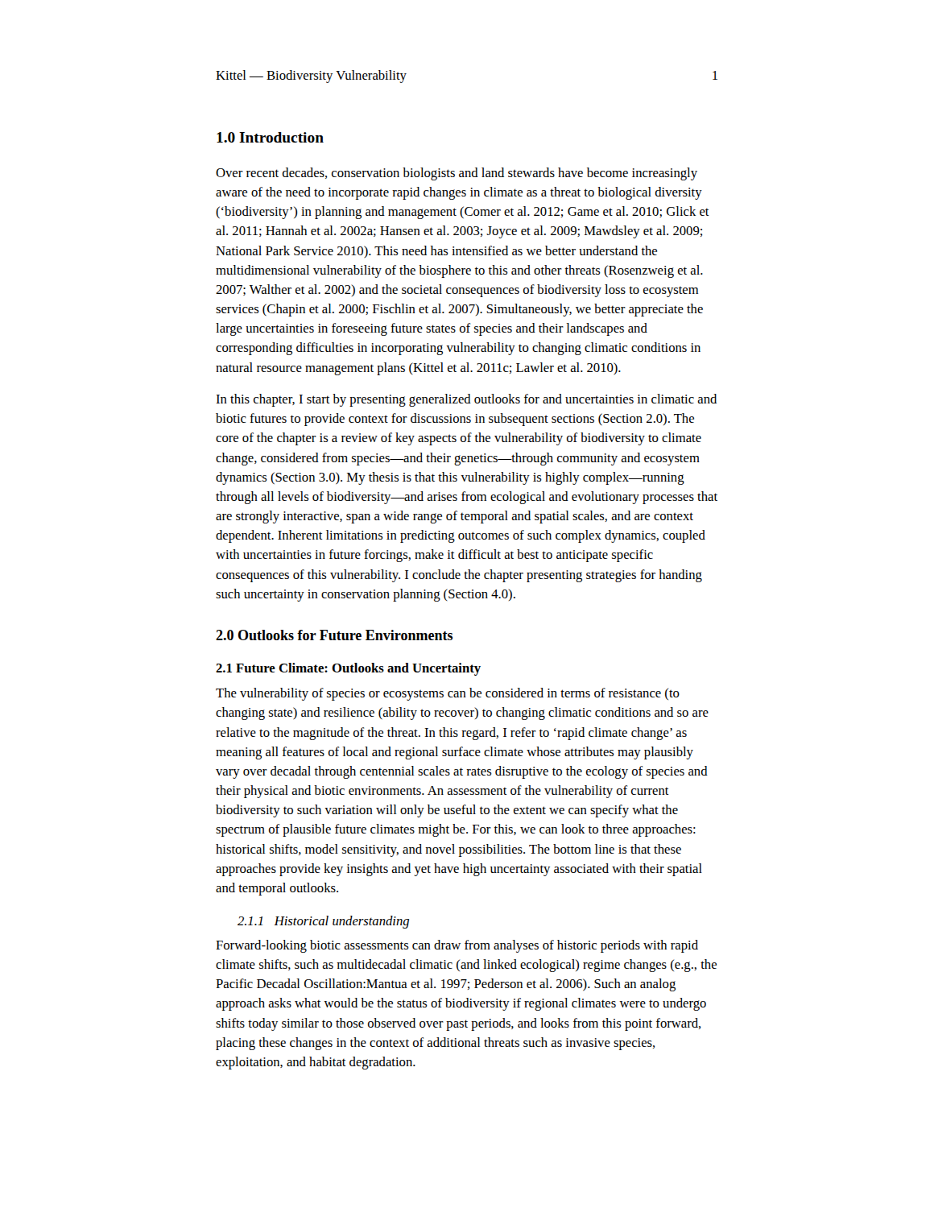Kittel — Biodiversity Vulnerability 1
1.0 Introduction
Over recent decades, conservation biologists and land stewards have become increasingly aware of the need to incorporate rapid changes in climate as a threat to biological diversity (‘biodiversity’) in planning and management (Comer et al. 2012; Game et al. 2010; Glick et al. 2011; Hannah et al. 2002a; Hansen et al. 2003; Joyce et al. 2009; Mawdsley et al. 2009; National Park Service 2010). This need has intensified as we better understand the multidimensional vulnerability of the biosphere to this and other threats (Rosenzweig et al. 2007; Walther et al. 2002) and the societal consequences of biodiversity loss to ecosystem services (Chapin et al. 2000; Fischlin et al. 2007). Simultaneously, we better appreciate the large uncertainties in foreseeing future states of species and their landscapes and corresponding difficulties in incorporating vulnerability to changing climatic conditions in natural resource management plans (Kittel et al. 2011c; Lawler et al. 2010).
In this chapter, I start by presenting generalized outlooks for and uncertainties in climatic and biotic futures to provide context for discussions in subsequent sections (Section 2.0). The core of the chapter is a review of key aspects of the vulnerability of biodiversity to climate change, considered from species—and their genetics—through community and ecosystem dynamics (Section 3.0). My thesis is that this vulnerability is highly complex—running through all levels of biodiversity—and arises from ecological and evolutionary processes that are strongly interactive, span a wide range of temporal and spatial scales, and are context dependent. Inherent limitations in predicting outcomes of such complex dynamics, coupled with uncertainties in future forcings, make it difficult at best to anticipate specific consequences of this vulnerability. I conclude the chapter presenting strategies for handing such uncertainty in conservation planning (Section 4.0).
2.0 Outlooks for Future Environments
2.1 Future Climate: Outlooks and Uncertainty
The vulnerability of species or ecosystems can be considered in terms of resistance (to changing state) and resilience (ability to recover) to changing climatic conditions and so are relative to the magnitude of the threat. In this regard, I refer to ‘rapid climate change’ as meaning all features of local and regional surface climate whose attributes may plausibly vary over decadal through centennial scales at rates disruptive to the ecology of species and their physical and biotic environments. An assessment of the vulnerability of current biodiversity to such variation will only be useful to the extent we can specify what the spectrum of plausible future climates might be. For this, we can look to three approaches: historical shifts, model sensitivity, and novel possibilities. The bottom line is that these approaches provide key insights and yet have high uncertainty associated with their spatial and temporal outlooks.
2.1.1 Historical understanding
Forward-looking biotic assessments can draw from analyses of historic periods with rapid climate shifts, such as multidecadal climatic (and linked ecological) regime changes (e.g., the Pacific Decadal Oscillation:Mantua et al. 1997; Pederson et al. 2006). Such an analog approach asks what would be the status of biodiversity if regional climates were to undergo shifts today similar to those observed over past periods, and looks from this point forward, placing these changes in the context of additional threats such as invasive species, exploitation, and habitat degradation.